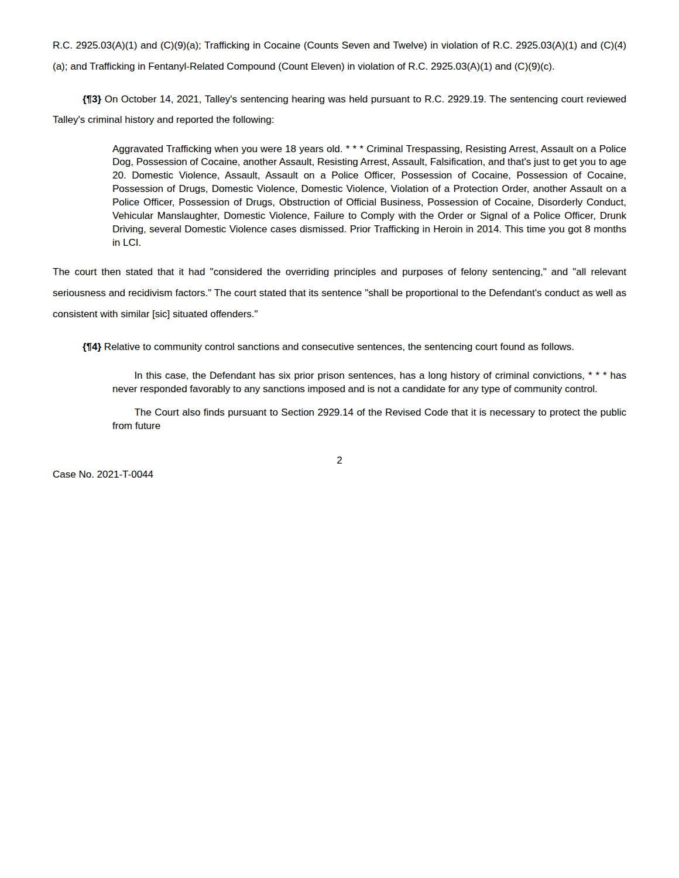R.C. 2925.03(A)(1) and (C)(9)(a); Trafficking in Cocaine (Counts Seven and Twelve) in violation of R.C. 2925.03(A)(1) and (C)(4)(a); and Trafficking in Fentanyl-Related Compound (Count Eleven) in violation of R.C. 2925.03(A)(1) and (C)(9)(c).
{¶3} On October 14, 2021, Talley's sentencing hearing was held pursuant to R.C. 2929.19. The sentencing court reviewed Talley's criminal history and reported the following:
Aggravated Trafficking when you were 18 years old. * * * Criminal Trespassing, Resisting Arrest, Assault on a Police Dog, Possession of Cocaine, another Assault, Resisting Arrest, Assault, Falsification, and that's just to get you to age 20. Domestic Violence, Assault, Assault on a Police Officer, Possession of Cocaine, Possession of Cocaine, Possession of Drugs, Domestic Violence, Domestic Violence, Violation of a Protection Order, another Assault on a Police Officer, Possession of Drugs, Obstruction of Official Business, Possession of Cocaine, Disorderly Conduct, Vehicular Manslaughter, Domestic Violence, Failure to Comply with the Order or Signal of a Police Officer, Drunk Driving, several Domestic Violence cases dismissed. Prior Trafficking in Heroin in 2014. This time you got 8 months in LCI.
The court then stated that it had "considered the overriding principles and purposes of felony sentencing," and "all relevant seriousness and recidivism factors." The court stated that its sentence "shall be proportional to the Defendant's conduct as well as consistent with similar [sic] situated offenders."
{¶4} Relative to community control sanctions and consecutive sentences, the sentencing court found as follows.
In this case, the Defendant has six prior prison sentences, has a long history of criminal convictions, * * * has never responded favorably to any sanctions imposed and is not a candidate for any type of community control.
The Court also finds pursuant to Section 2929.14 of the Revised Code that it is necessary to protect the public from future
2
Case No. 2021-T-0044